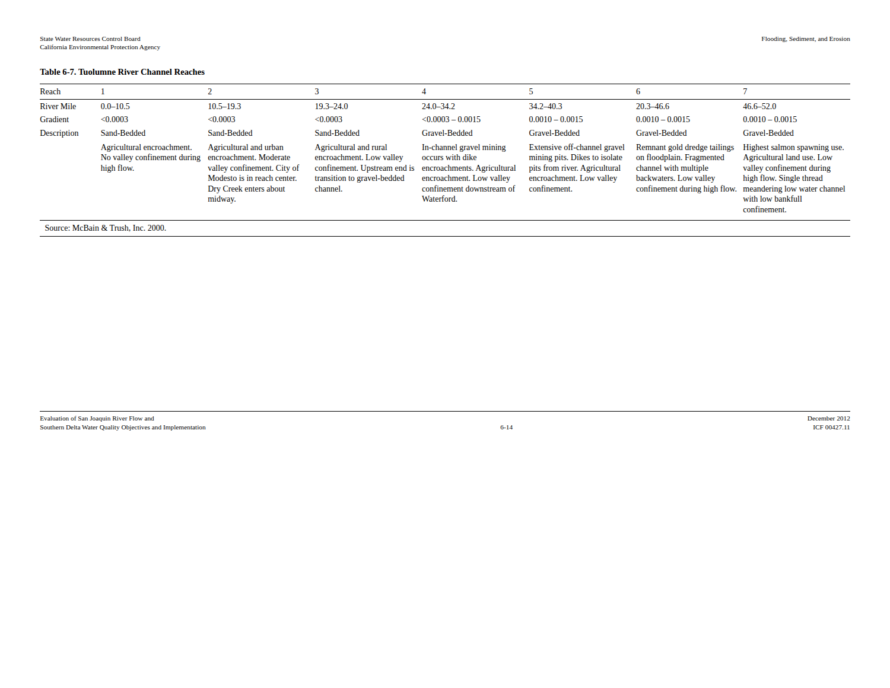State Water Resources Control Board
California Environmental Protection Agency
Flooding, Sediment, and Erosion
Table 6-7. Tuolumne River Channel Reaches
| Reach | 1 | 2 | 3 | 4 | 5 | 6 | 7 |
| --- | --- | --- | --- | --- | --- | --- | --- |
| River Mile | 0.0–10.5 | 10.5–19.3 | 19.3–24.0 | 24.0–34.2 | 34.2–40.3 | 20.3–46.6 | 46.6–52.0 |
| Gradient | <0.0003 | <0.0003 | <0.0003 | <0.0003 – 0.0015 | 0.0010 – 0.0015 | 0.0010 – 0.0015 | 0.0010 – 0.0015 |
| Description | Sand-Bedded | Sand-Bedded | Sand-Bedded | Gravel-Bedded | Gravel-Bedded | Gravel-Bedded | Gravel-Bedded |
| | Agricultural encroachment. No valley confinement during high flow. | Agricultural and urban encroachment. Moderate valley confinement. City of Modesto is in reach center. Dry Creek enters about midway. | Agricultural and rural encroachment. Low valley confinement. Upstream end is transition to gravel-bedded channel. | In-channel gravel mining occurs with dike encroachments. Agricultural encroachment. Low valley confinement downstream of Waterford. | Extensive off-channel gravel mining pits. Dikes to isolate pits from river. Agricultural encroachment. Low valley confinement. | Remnant gold dredge tailings on floodplain. Fragmented channel with multiple backwaters. Low valley confinement during high flow. | Highest salmon spawning use. Agricultural land use. Low valley confinement during high flow. Single thread meandering low water channel with low bankfull confinement. |
| Source: McBain & Trush, Inc. 2000. |
Evaluation of San Joaquin River Flow and
Southern Delta Water Quality Objectives and Implementation
6-14
December 2012
ICF 00427.11